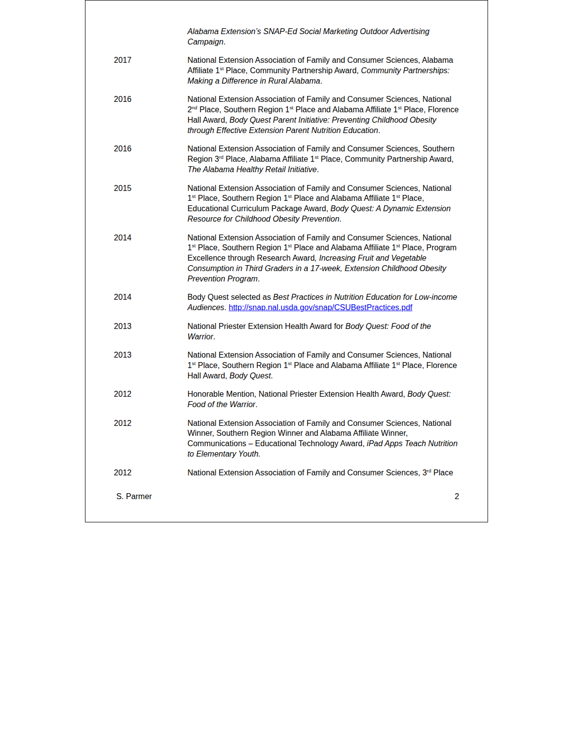| | Alabama Extension’s SNAP-Ed Social Marketing Outdoor Advertising Campaign . |
| 2017 | National Extension Association of Family and Consumer Sciences, Alabama Affiliate 1 st Place, Community Partnership Award, Community Partnerships: Making a Difference in Rural Alabama . |
| 2016 | National Extension Association of Family and Consumer Sciences, National 2 nd Place, Southern Region 1 st Place and Alabama Affiliate 1 st Place, Florence Hall Award, Body Quest Parent Initiative: Preventing Childhood Obesity through Effective Extension Parent Nutrition Education . |
| 2016 | National Extension Association of Family and Consumer Sciences, Southern Region 3 rd Place, Alabama Affiliate 1 st Place, Community Partnership Award, The Alabama Healthy Retail Initiative . |
| 2015 | National Extension Association of Family and Consumer Sciences, National 1 st Place, Southern Region 1 st Place and Alabama Affiliate 1 st Place, Educational Curriculum Package Award, Body Quest: A Dynamic Extension Resource for Childhood Obesity Prevention . |
| 2014 | National Extension Association of Family and Consumer Sciences, National 1 st Place, Southern Region 1 st Place and Alabama Affiliate 1 st Place, Program Excellence through Research Award , Increasing Fruit and Vegetable Consumption in Third Graders in a 17-week, Extension Childhood Obesity Prevention Program . |
| 2014 | Body Quest selected as Best Practices in Nutrition Education for Low-income Audiences . http://snap.nal.usda.gov/snap/CSUBestPractices.pdf |
| 2013 | National Priester Extension Health Award for Body Quest: Food of the Warrior . |
| 2013 | National Extension Association of Family and Consumer Sciences, National 1 st Place, Southern Region 1 st Place and Alabama Affiliate 1 st Place, Florence Hall Award, Body Quest . |
| 2012 | Honorable Mention, National Priester Extension Health Award, Body Quest: Food of the Warrior . |
| 2012 | National Extension Association of Family and Consumer Sciences, National Winner, Southern Region Winner and Alabama Affiliate Winner, Communications – Educational Technology Award, iPad Apps Teach Nutrition to Elementary Youth. |
| 2012 | National Extension Association of Family and Consumer Sciences, 3 rd Place |
S. Parmer 2